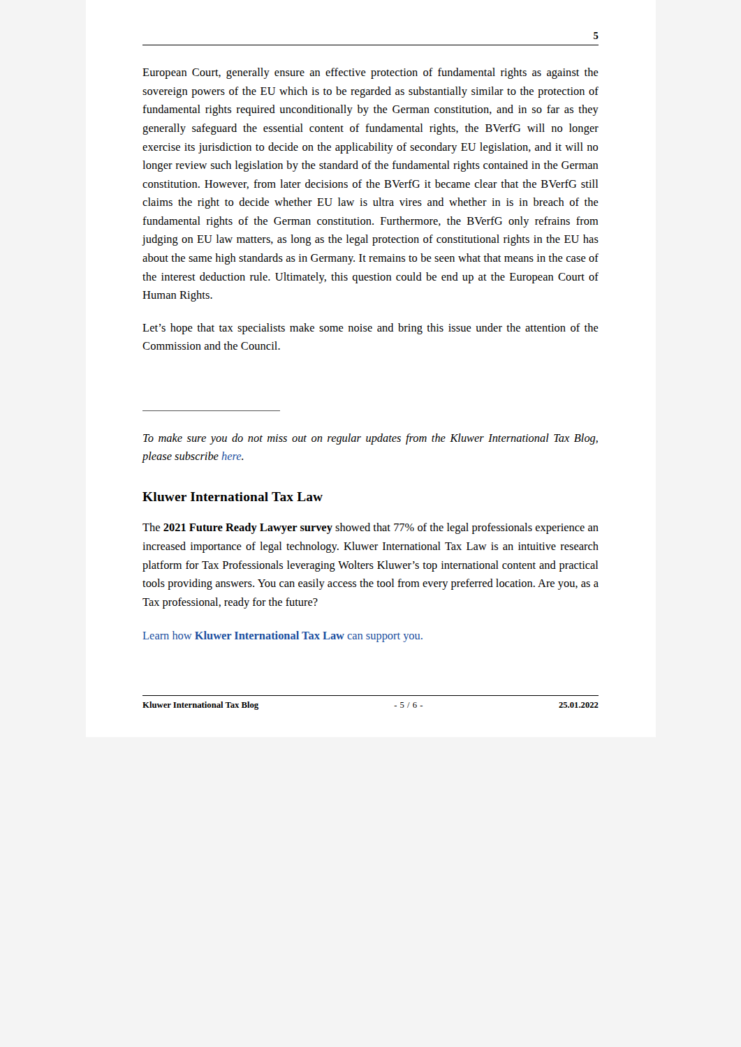5
European Court, generally ensure an effective protection of fundamental rights as against the sovereign powers of the EU which is to be regarded as substantially similar to the protection of fundamental rights required unconditionally by the German constitution, and in so far as they generally safeguard the essential content of fundamental rights, the BVerfG will no longer exercise its jurisdiction to decide on the applicability of secondary EU legislation, and it will no longer review such legislation by the standard of the fundamental rights contained in the German constitution. However, from later decisions of the BVerfG it became clear that the BVerfG still claims the right to decide whether EU law is ultra vires and whether in is in breach of the fundamental rights of the German constitution. Furthermore, the BVerfG only refrains from judging on EU law matters, as long as the legal protection of constitutional rights in the EU has about the same high standards as in Germany. It remains to be seen what that means in the case of the interest deduction rule. Ultimately, this question could be end up at the European Court of Human Rights.
Let’s hope that tax specialists make some noise and bring this issue under the attention of the Commission and the Council.
To make sure you do not miss out on regular updates from the Kluwer International Tax Blog, please subscribe here.
Kluwer International Tax Law
The 2021 Future Ready Lawyer survey showed that 77% of the legal professionals experience an increased importance of legal technology. Kluwer International Tax Law is an intuitive research platform for Tax Professionals leveraging Wolters Kluwer’s top international content and practical tools providing answers. You can easily access the tool from every preferred location. Are you, as a Tax professional, ready for the future?
Learn how Kluwer International Tax Law can support you.
Kluwer International Tax Blog
- 5 / 6 -
25.01.2022